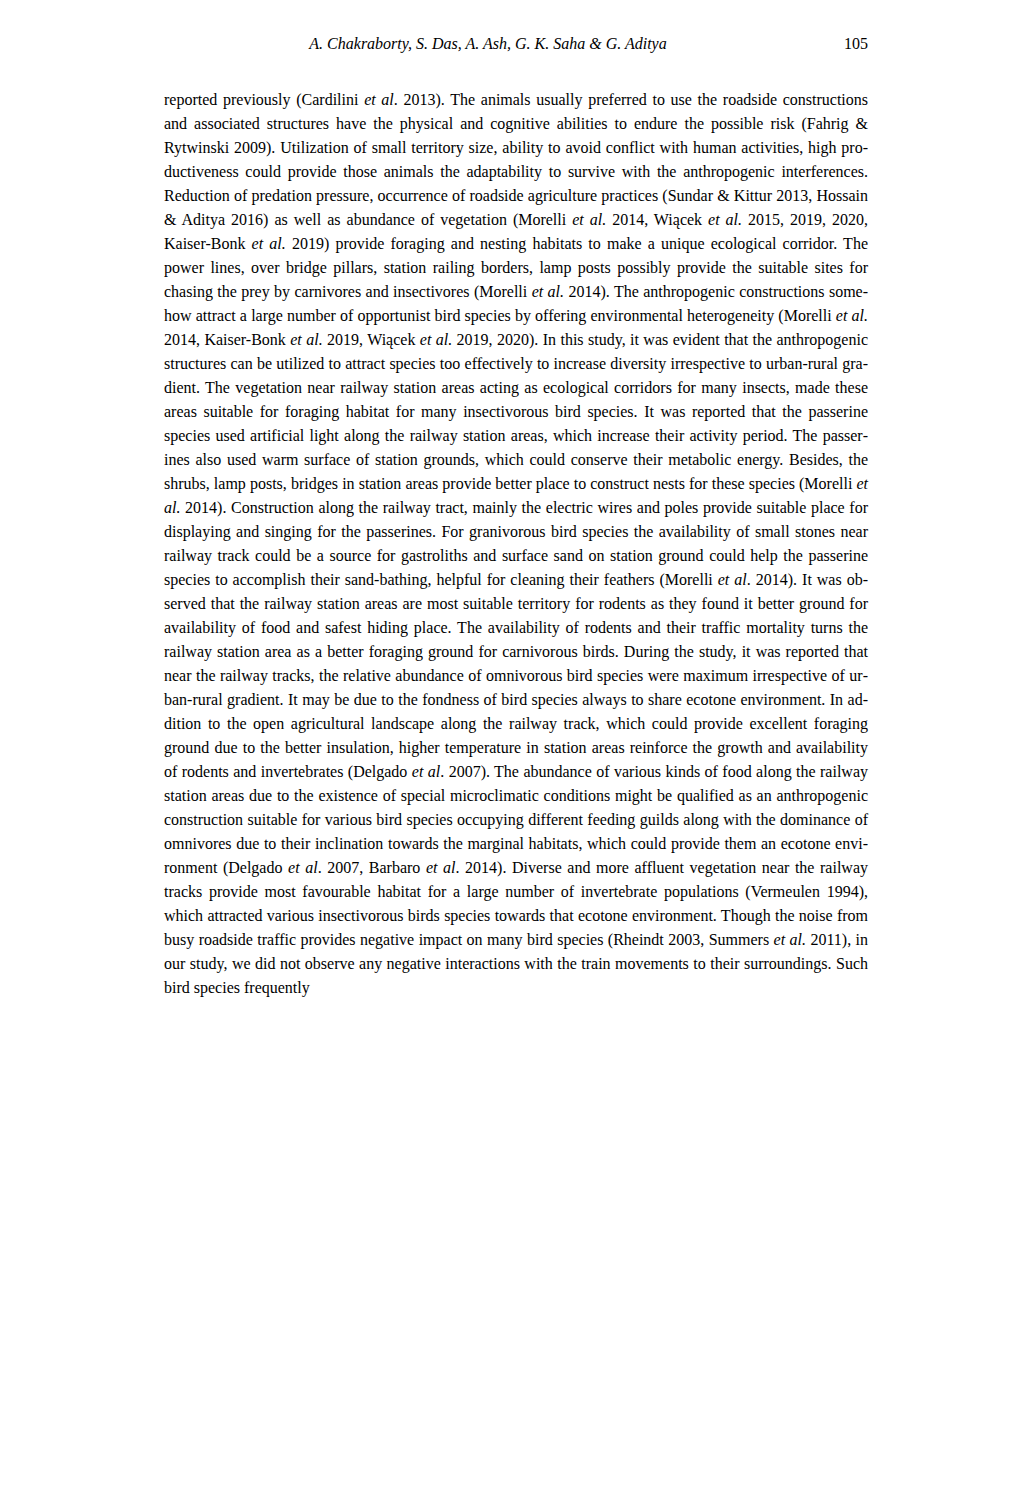A. Chakraborty, S. Das, A. Ash, G. K. Saha & G. Aditya 105
reported previously (Cardilini et al. 2013). The animals usually preferred to use the roadside constructions and associated structures have the physical and cognitive abilities to endure the possible risk (Fahrig & Rytwinski 2009). Utilization of small territory size, ability to avoid conflict with human activities, high productiveness could provide those animals the adaptability to survive with the anthropogenic interferences. Reduction of predation pressure, occurrence of roadside agriculture practices (Sundar & Kittur 2013, Hossain & Aditya 2016) as well as abundance of vegetation (Morelli et al. 2014, Wiącek et al. 2015, 2019, 2020, Kaiser-Bonk et al. 2019) provide foraging and nesting habitats to make a unique ecological corridor. The power lines, over bridge pillars, station railing borders, lamp posts possibly provide the suitable sites for chasing the prey by carnivores and insectivores (Morelli et al. 2014). The anthropogenic constructions somehow attract a large number of opportunist bird species by offering environmental heterogeneity (Morelli et al. 2014, Kaiser-Bonk et al. 2019, Wiącek et al. 2019, 2020). In this study, it was evident that the anthropogenic structures can be utilized to attract species too effectively to increase diversity irrespective to urban-rural gradient. The vegetation near railway station areas acting as ecological corridors for many insects, made these areas suitable for foraging habitat for many insectivorous bird species. It was reported that the passerine species used artificial light along the railway station areas, which increase their activity period. The passerines also used warm surface of station grounds, which could conserve their metabolic energy. Besides, the shrubs, lamp posts, bridges in station areas provide better place to construct nests for these species (Morelli et al. 2014). Construction along the railway tract, mainly the electric wires and poles provide suitable place for displaying and singing for the passerines. For granivorous bird species the availability of small stones near railway track could be a source for gastroliths and surface sand on station ground could help the passerine species to accomplish their sand-bathing, helpful for cleaning their feathers (Morelli et al. 2014). It was observed that the railway station areas are most suitable territory for rodents as they found it better ground for availability of food and safest hiding place. The availability of rodents and their traffic mortality turns the railway station area as a better foraging ground for carnivorous birds. During the study, it was reported that near the railway tracks, the relative abundance of omnivorous bird species were maximum irrespective of urban-rural gradient. It may be due to the fondness of bird species always to share ecotone environment. In addition to the open agricultural landscape along the railway track, which could provide excellent foraging ground due to the better insulation, higher temperature in station areas reinforce the growth and availability of rodents and invertebrates (Delgado et al. 2007). The abundance of various kinds of food along the railway station areas due to the existence of special microclimatic conditions might be qualified as an anthropogenic construction suitable for various bird species occupying different feeding guilds along with the dominance of omnivores due to their inclination towards the marginal habitats, which could provide them an ecotone environment (Delgado et al. 2007, Barbaro et al. 2014). Diverse and more affluent vegetation near the railway tracks provide most favourable habitat for a large number of invertebrate populations (Vermeulen 1994), which attracted various insectivorous birds species towards that ecotone environment. Though the noise from busy roadside traffic provides negative impact on many bird species (Rheindt 2003, Summers et al. 2011), in our study, we did not observe any negative interactions with the train movements to their surroundings. Such bird species frequently